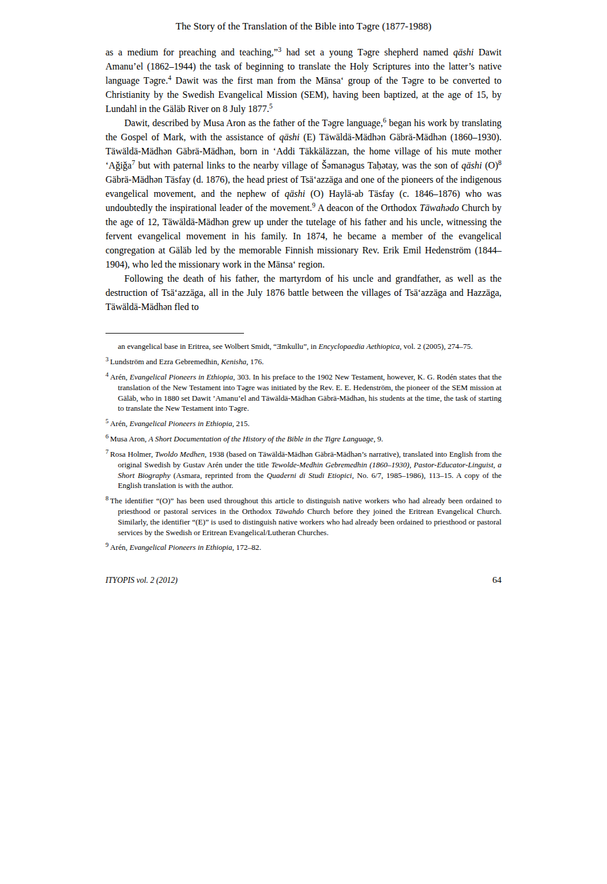The Story of the Translation of the Bible into Təgre (1877-1988)
as a medium for preaching and teaching,”3 had set a young Təgre shepherd named qäshi Dawit Amanu’el (1862–1944) the task of beginning to translate the Holy Scriptures into the latter’s native language Təgre.4 Dawit was the first man from the Mänsa‘ group of the Təgre to be converted to Christianity by the Swedish Evangelical Mission (SEM), having been baptized, at the age of 15, by Lundahl in the Gäläb River on 8 July 1877.5
Dawit, described by Musa Aron as the father of the Təgre language,6 began his work by translating the Gospel of Mark, with the assistance of qäshi (E) Täwäldä-Mädhən Gäbrä-Mädhən (1860–1930). Täwäldä-Mädhən Gäbrä-Mädhən, born in ‘Addi Täkkäläzzan, the home village of his mute mother ‘Aǧiǧa7 but with paternal links to the nearby village of Šəmanəgus Taḥətay, was the son of qäshi (O)8 Gäbrä-Mädhən Täsfay (d. 1876), the head priest of Tsä‘azzäga and one of the pioneers of the indigenous evangelical movement, and the nephew of qäshi (O) Haylä-ab Täsfay (c. 1846–1876) who was undoubtedly the inspirational leader of the movement.9 A deacon of the Orthodox Täwahədo Church by the age of 12, Täwäldä-Mädhən grew up under the tutelage of his father and his uncle, witnessing the fervent evangelical movement in his family. In 1874, he became a member of the evangelical congregation at Gäläb led by the memorable Finnish missionary Rev. Erik Emil Hedenström (1844–1904), who led the missionary work in the Mänsa‘ region.
Following the death of his father, the martyrdom of his uncle and grandfather, as well as the destruction of Tsä‘azzäga, all in the July 1876 battle between the villages of Tsä‘azzäga and Hazzäga, Täwäldä-Mädhən fled to
an evangelical base in Eritrea, see Wolbert Smidt, “Ǝmkullu”, in Encyclopaedia Aethiopica, vol. 2 (2005), 274–75.
3 Lundström and Ezra Gebremedhin, Kenisha, 176.
4 Arén, Evangelical Pioneers in Ethiopia, 303. In his preface to the 1902 New Testament, however, K. G. Rodén states that the translation of the New Testament into Təgre was initiated by the Rev. E. E. Hedenström, the pioneer of the SEM mission at Gäläb, who in 1880 set Dawit ’Amanu’el and Täwäldä-Mädhən Gäbrä-Mädhən, his students at the time, the task of starting to translate the New Testament into Təgre.
5 Arén, Evangelical Pioneers in Ethiopia, 215.
6 Musa Aron, A Short Documentation of the History of the Bible in the Tigre Language, 9.
7 Rosa Holmer, Twoldo Medhen, 1938 (based on Täwäldä-Mädhən Gäbrä-Mädhən’s narrative), translated into English from the original Swedish by Gustav Arén under the title Tewolde-Medhin Gebremedhin (1860–1930), Pastor-Educator-Linguist, a Short Biography (Asmara, reprinted from the Quaderni di Studi Etiopici, No. 6/7, 1985–1986), 113–15. A copy of the English translation is with the author.
8 The identifier “(O)” has been used throughout this article to distinguish native workers who had already been ordained to priesthood or pastoral services in the Orthodox Täwahdo Church before they joined the Eritrean Evangelical Church. Similarly, the identifier “(E)” is used to distinguish native workers who had already been ordained to priesthood or pastoral services by the Swedish or Eritrean Evangelical/Lutheran Churches.
9 Arén, Evangelical Pioneers in Ethiopia, 172–82.
ITYOPIS vol. 2 (2012) 64